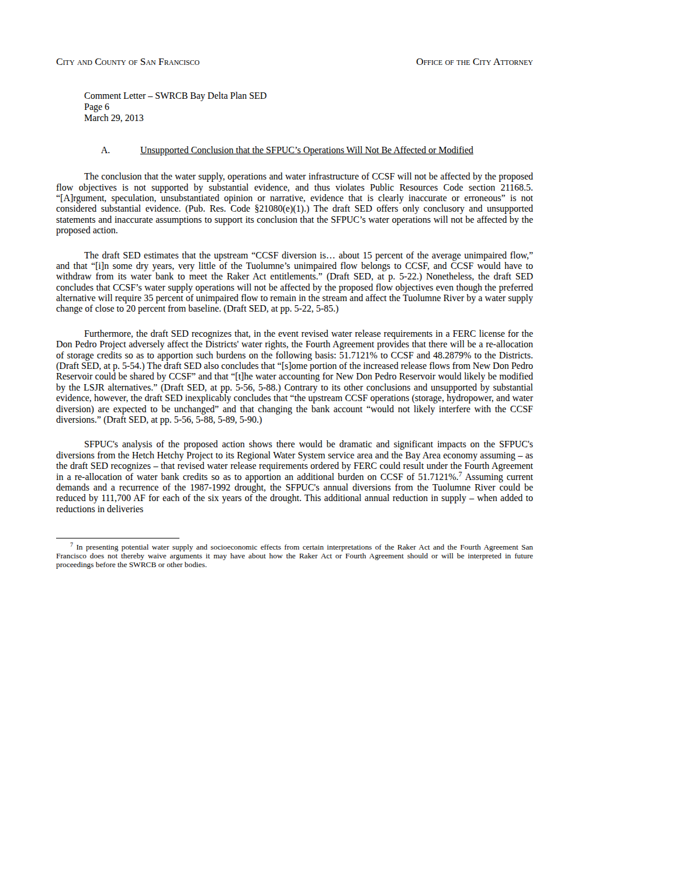City and County of San Francisco Office of the City Attorney
Comment Letter – SWRCB Bay Delta Plan SED
Page 6
March 29, 2013
A. Unsupported Conclusion that the SFPUC’s Operations Will Not Be Affected or Modified
The conclusion that the water supply, operations and water infrastructure of CCSF will not be affected by the proposed flow objectives is not supported by substantial evidence, and thus violates Public Resources Code section 21168.5. “[A]rgument, speculation, unsubstantiated opinion or narrative, evidence that is clearly inaccurate or erroneous” is not considered substantial evidence. (Pub. Res. Code §21080(e)(1).) The draft SED offers only conclusory and unsupported statements and inaccurate assumptions to support its conclusion that the SFPUC’s water operations will not be affected by the proposed action.
The draft SED estimates that the upstream “CCSF diversion is… about 15 percent of the average unimpaired flow,” and that “[i]n some dry years, very little of the Tuolumne’s unimpaired flow belongs to CCSF, and CCSF would have to withdraw from its water bank to meet the Raker Act entitlements.” (Draft SED, at p. 5-22.) Nonetheless, the draft SED concludes that CCSF’s water supply operations will not be affected by the proposed flow objectives even though the preferred alternative will require 35 percent of unimpaired flow to remain in the stream and affect the Tuolumne River by a water supply change of close to 20 percent from baseline. (Draft SED, at pp. 5-22, 5-85.)
Furthermore, the draft SED recognizes that, in the event revised water release requirements in a FERC license for the Don Pedro Project adversely affect the Districts' water rights, the Fourth Agreement provides that there will be a re-allocation of storage credits so as to apportion such burdens on the following basis: 51.7121% to CCSF and 48.2879% to the Districts. (Draft SED, at p. 5-54.) The draft SED also concludes that “[s]ome portion of the increased release flows from New Don Pedro Reservoir could be shared by CCSF” and that “[t]he water accounting for New Don Pedro Reservoir would likely be modified by the LSJR alternatives.” (Draft SED, at pp. 5-56, 5-88.) Contrary to its other conclusions and unsupported by substantial evidence, however, the draft SED inexplicably concludes that “the upstream CCSF operations (storage, hydropower, and water diversion) are expected to be unchanged” and that changing the bank account “would not likely interfere with the CCSF diversions.” (Draft SED, at pp. 5-56, 5-88, 5-89, 5-90.)
SFPUC's analysis of the proposed action shows there would be dramatic and significant impacts on the SFPUC's diversions from the Hetch Hetchy Project to its Regional Water System service area and the Bay Area economy assuming – as the draft SED recognizes – that revised water release requirements ordered by FERC could result under the Fourth Agreement in a re-allocation of water bank credits so as to apportion an additional burden on CCSF of 51.7121%.7 Assuming current demands and a recurrence of the 1987-1992 drought, the SFPUC's annual diversions from the Tuolumne River could be reduced by 111,700 AF for each of the six years of the drought. This additional annual reduction in supply – when added to reductions in deliveries
7 In presenting potential water supply and socioeconomic effects from certain interpretations of the Raker Act and the Fourth Agreement San Francisco does not thereby waive arguments it may have about how the Raker Act or Fourth Agreement should or will be interpreted in future proceedings before the SWRCB or other bodies.